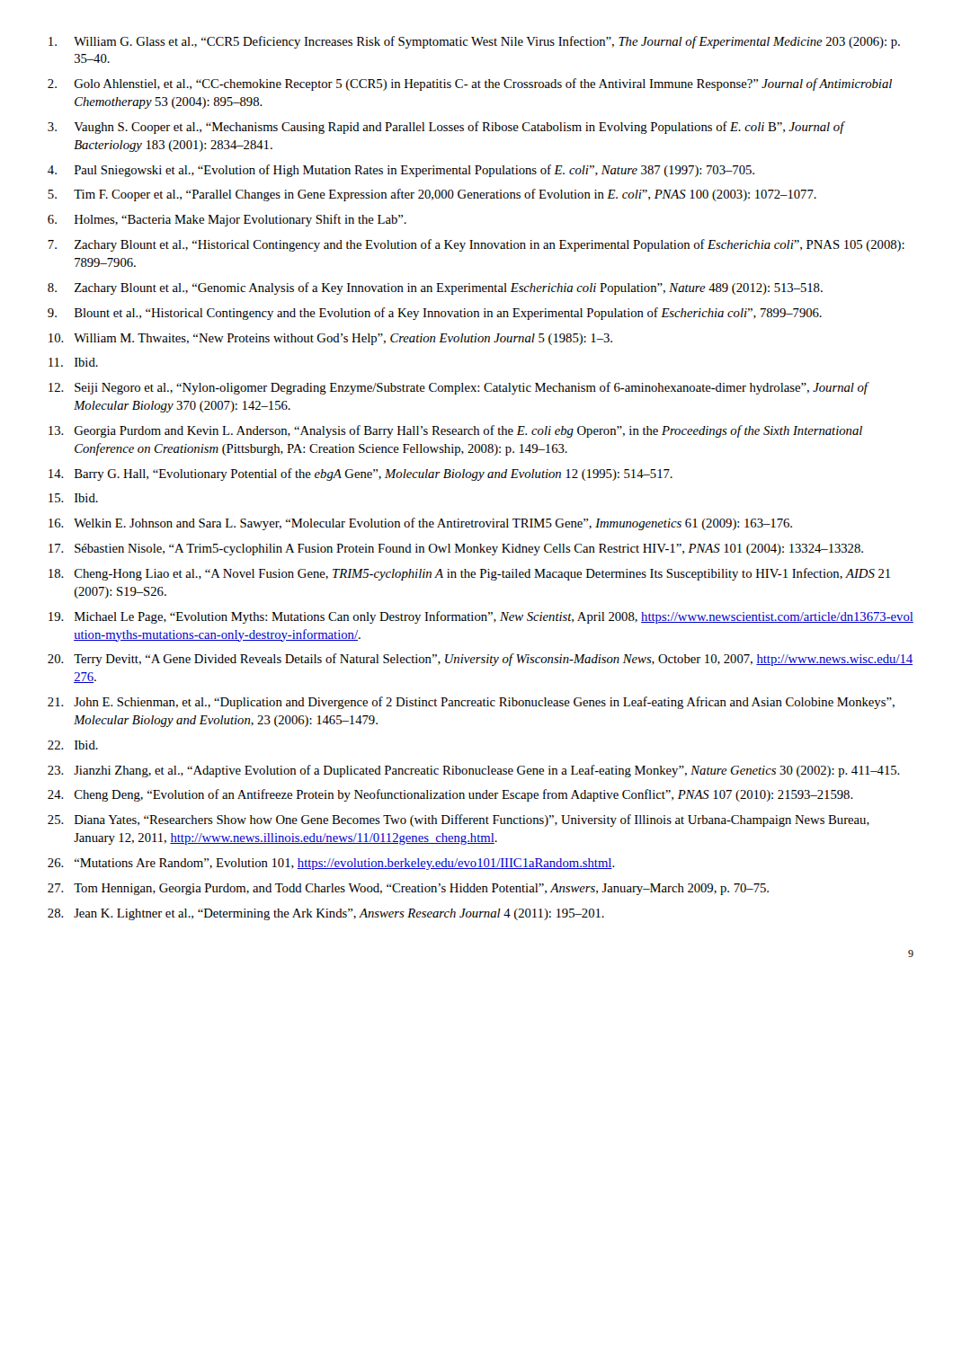William G. Glass et al., “CCR5 Deficiency Increases Risk of Symptomatic West Nile Virus Infection”, The Journal of Experimental Medicine 203 (2006): p. 35–40.
Golo Ahlenstiel, et al., “CC-chemokine Receptor 5 (CCR5) in Hepatitis C- at the Crossroads of the Antiviral Immune Response?” Journal of Antimicrobial Chemotherapy 53 (2004): 895–898.
Vaughn S. Cooper et al., “Mechanisms Causing Rapid and Parallel Losses of Ribose Catabolism in Evolving Populations of E. coli B”, Journal of Bacteriology 183 (2001): 2834–2841.
Paul Sniegowski et al., “Evolution of High Mutation Rates in Experimental Populations of E. coli”, Nature 387 (1997): 703–705.
Tim F. Cooper et al., “Parallel Changes in Gene Expression after 20,000 Generations of Evolution in E. coli”, PNAS 100 (2003): 1072–1077.
Holmes, “Bacteria Make Major Evolutionary Shift in the Lab”.
Zachary Blount et al., “Historical Contingency and the Evolution of a Key Innovation in an Experimental Population of Escherichia coli”, PNAS 105 (2008): 7899–7906.
Zachary Blount et al., “Genomic Analysis of a Key Innovation in an Experimental Escherichia coli Population”, Nature 489 (2012): 513–518.
Blount et al., “Historical Contingency and the Evolution of a Key Innovation in an Experimental Population of Escherichia coli”, 7899–7906.
William M. Thwaites, “New Proteins without God’s Help”, Creation Evolution Journal 5 (1985): 1–3.
Ibid.
Seiji Negoro et al., “Nylon-oligomer Degrading Enzyme/Substrate Complex: Catalytic Mechanism of 6-aminohexanoate-dimer hydrolase”, Journal of Molecular Biology 370 (2007): 142–156.
Georgia Purdom and Kevin L. Anderson, “Analysis of Barry Hall’s Research of the E. coli ebg Operon”, in the Proceedings of the Sixth International Conference on Creationism (Pittsburgh, PA: Creation Science Fellowship, 2008): p. 149–163.
Barry G. Hall, “Evolutionary Potential of the ebgA Gene”, Molecular Biology and Evolution 12 (1995): 514–517.
Ibid.
Welkin E. Johnson and Sara L. Sawyer, “Molecular Evolution of the Antiretroviral TRIM5 Gene”, Immunogenetics 61 (2009): 163–176.
Sébastien Nisole, “A Trim5-cyclophilin A Fusion Protein Found in Owl Monkey Kidney Cells Can Restrict HIV-1”, PNAS 101 (2004): 13324–13328.
Cheng-Hong Liao et al., “A Novel Fusion Gene, TRIM5-cyclophilin A in the Pig-tailed Macaque Determines Its Susceptibility to HIV-1 Infection, AIDS 21 (2007): S19–S26.
Michael Le Page, “Evolution Myths: Mutations Can only Destroy Information”, New Scientist, April 2008, https://www.newscientist.com/article/dn13673-evolution-myths-mutations-can-only-destroy-information/.
Terry Devitt, “A Gene Divided Reveals Details of Natural Selection”, University of Wisconsin-Madison News, October 10, 2007, http://www.news.wisc.edu/14276.
John E. Schienman, et al., “Duplication and Divergence of 2 Distinct Pancreatic Ribonuclease Genes in Leaf-eating African and Asian Colobine Monkeys”, Molecular Biology and Evolution, 23 (2006): 1465–1479.
Ibid.
Jianzhi Zhang, et al., “Adaptive Evolution of a Duplicated Pancreatic Ribonuclease Gene in a Leaf-eating Monkey”, Nature Genetics 30 (2002): p. 411–415.
Cheng Deng, “Evolution of an Antifreeze Protein by Neofunctionalization under Escape from Adaptive Conflict”, PNAS 107 (2010): 21593–21598.
Diana Yates, “Researchers Show how One Gene Becomes Two (with Different Functions)”, University of Illinois at Urbana-Champaign News Bureau, January 12, 2011, http://www.news.illinois.edu/news/11/0112genes_cheng.html.
“Mutations Are Random”, Evolution 101, https://evolution.berkeley.edu/evo101/IIIC1aRandom.shtml.
Tom Hennigan, Georgia Purdom, and Todd Charles Wood, “Creation’s Hidden Potential”, Answers, January–March 2009, p. 70–75.
Jean K. Lightner et al., “Determining the Ark Kinds”, Answers Research Journal 4 (2011): 195–201.
9